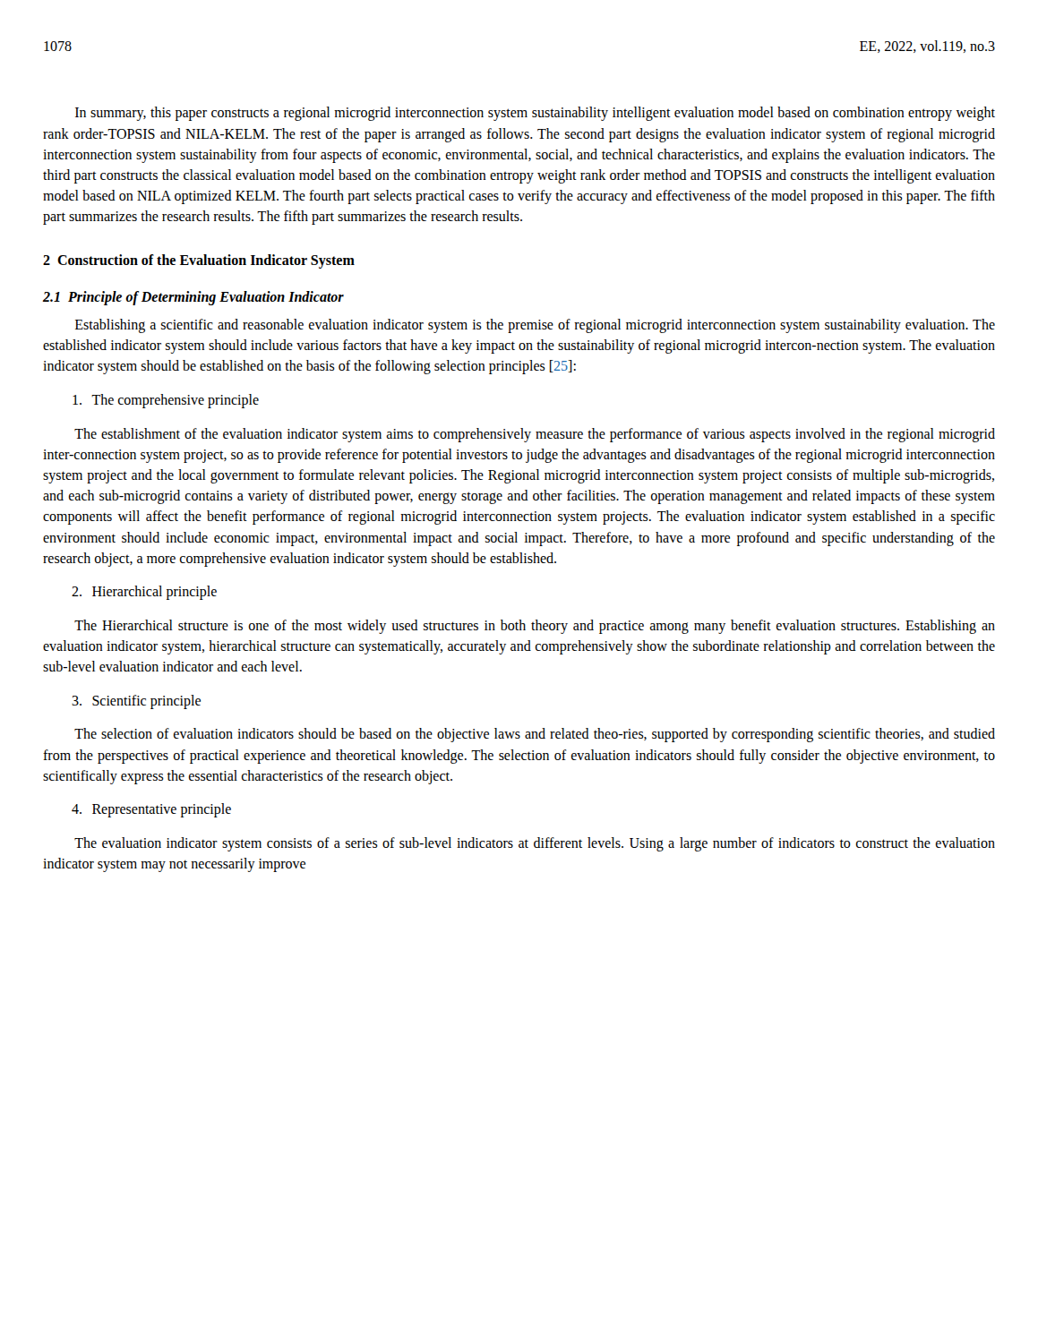1078 EE, 2022, vol.119, no.3
In summary, this paper constructs a regional microgrid interconnection system sustainability intelligent evaluation model based on combination entropy weight rank order-TOPSIS and NILA-KELM. The rest of the paper is arranged as follows. The second part designs the evaluation indicator system of regional microgrid interconnection system sustainability from four aspects of economic, environmental, social, and technical characteristics, and explains the evaluation indicators. The third part constructs the classical evaluation model based on the combination entropy weight rank order method and TOPSIS and constructs the intelligent evaluation model based on NILA optimized KELM. The fourth part selects practical cases to verify the accuracy and effectiveness of the model proposed in this paper. The fifth part summarizes the research results. The fifth part summarizes the research results.
2 Construction of the Evaluation Indicator System
2.1 Principle of Determining Evaluation Indicator
Establishing a scientific and reasonable evaluation indicator system is the premise of regional microgrid interconnection system sustainability evaluation. The established indicator system should include various factors that have a key impact on the sustainability of regional microgrid intercon-nection system. The evaluation indicator system should be established on the basis of the following selection principles [25]:
1. The comprehensive principle
The establishment of the evaluation indicator system aims to comprehensively measure the performance of various aspects involved in the regional microgrid inter-connection system project, so as to provide reference for potential investors to judge the advantages and disadvantages of the regional microgrid interconnection system project and the local government to formulate relevant policies. The Regional microgrid interconnection system project consists of multiple sub-microgrids, and each sub-microgrid contains a variety of distributed power, energy storage and other facilities. The operation management and related impacts of these system components will affect the benefit performance of regional microgrid interconnection system projects. The evaluation indicator system established in a specific environment should include economic impact, environmental impact and social impact. Therefore, to have a more profound and specific understanding of the research object, a more comprehensive evaluation indicator system should be established.
2. Hierarchical principle
The Hierarchical structure is one of the most widely used structures in both theory and practice among many benefit evaluation structures. Establishing an evaluation indicator system, hierarchical structure can systematically, accurately and comprehensively show the subordinate relationship and correlation between the sub-level evaluation indicator and each level.
3. Scientific principle
The selection of evaluation indicators should be based on the objective laws and related theo-ries, supported by corresponding scientific theories, and studied from the perspectives of practical experience and theoretical knowledge. The selection of evaluation indicators should fully consider the objective environment, to scientifically express the essential characteristics of the research object.
4. Representative principle
The evaluation indicator system consists of a series of sub-level indicators at different levels. Using a large number of indicators to construct the evaluation indicator system may not necessarily improve